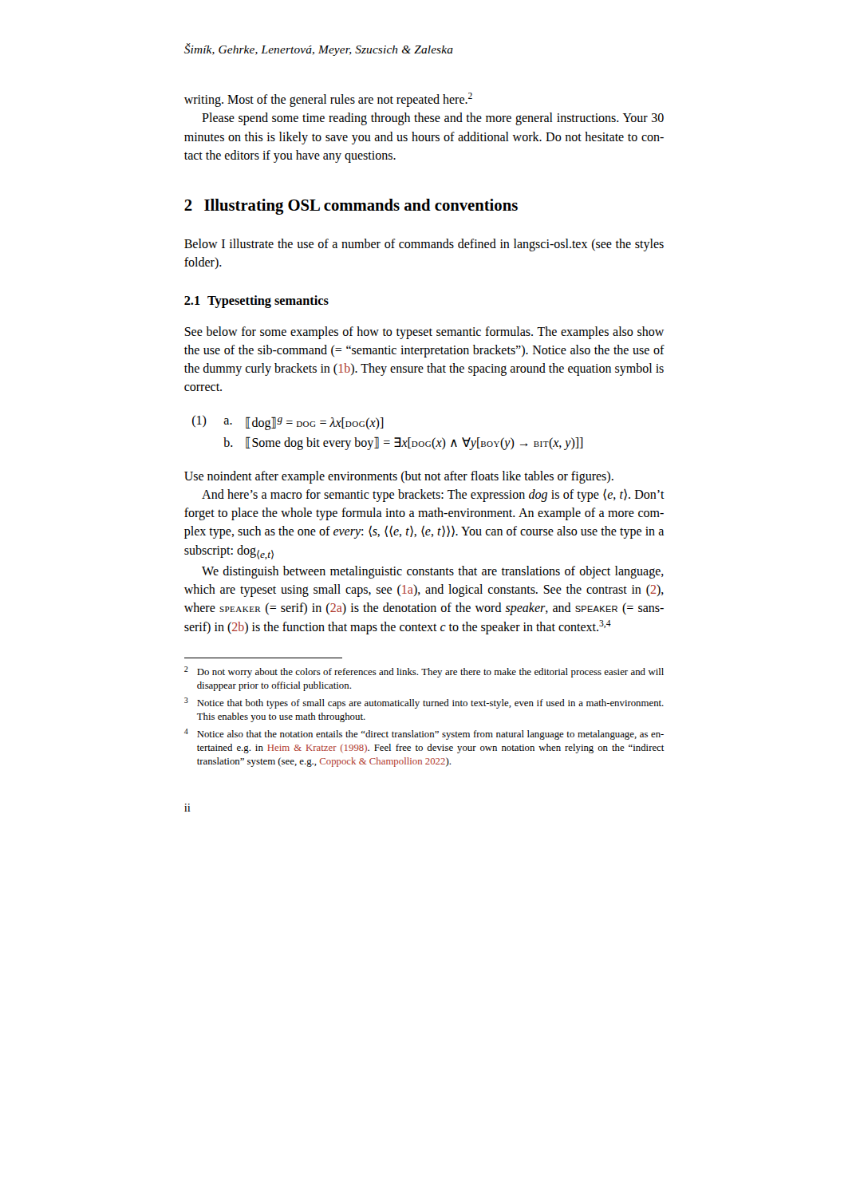Šimík, Gehrke, Lenertová, Meyer, Szucsich & Zaleska
writing. Most of the general rules are not repeated here.2
Please spend some time reading through these and the more general instructions. Your 30 minutes on this is likely to save you and us hours of additional work. Do not hesitate to contact the editors if you have any questions.
2 Illustrating OSL commands and conventions
Below I illustrate the use of a number of commands defined in langsci-osl.tex (see the styles folder).
2.1 Typesetting semantics
See below for some examples of how to typeset semantic formulas. The examples also show the use of the sib-command (= “semantic interpretation brackets”). Notice also the the use of the dummy curly brackets in (1b). They ensure that the spacing around the equation symbol is correct.
(1)
a.
⟦dog⟧g = dog = λx[dog(x)]
b.
⟦Some dog bit every boy⟧ = ∃x[dog(x) ∧ ∀y[boy(y) → bit(x, y)]]
Use noindent after example environments (but not after floats like tables or figures).
And here’s a macro for semantic type brackets: The expression dog is of type ⟨e, t⟩. Don’t forget to place the whole type formula into a math-environment. An example of a more complex type, such as the one of every: ⟨s, ⟨⟨e, t⟩, ⟨e, t⟩⟩⟩. You can of course also use the type in a subscript: dog⟨e,t⟩
We distinguish between metalinguistic constants that are translations of object language, which are typeset using small caps, see (1a), and logical constants. See the contrast in (2), where speaker (= serif) in (2a) is the denotation of the word speaker, and speaker (= sans-serif) in (2b) is the function that maps the context c to the speaker in that context.3,4
2 Do not worry about the colors of references and links. They are there to make the editorial process easier and will disappear prior to official publication.
3 Notice that both types of small caps are automatically turned into text-style, even if used in a math-environment. This enables you to use math throughout.
4 Notice also that the notation entails the “direct translation” system from natural language to metalanguage, as entertained e.g. in Heim & Kratzer (1998). Feel free to devise your own notation when relying on the “indirect translation” system (see, e.g., Coppock & Champollion 2022).
ii